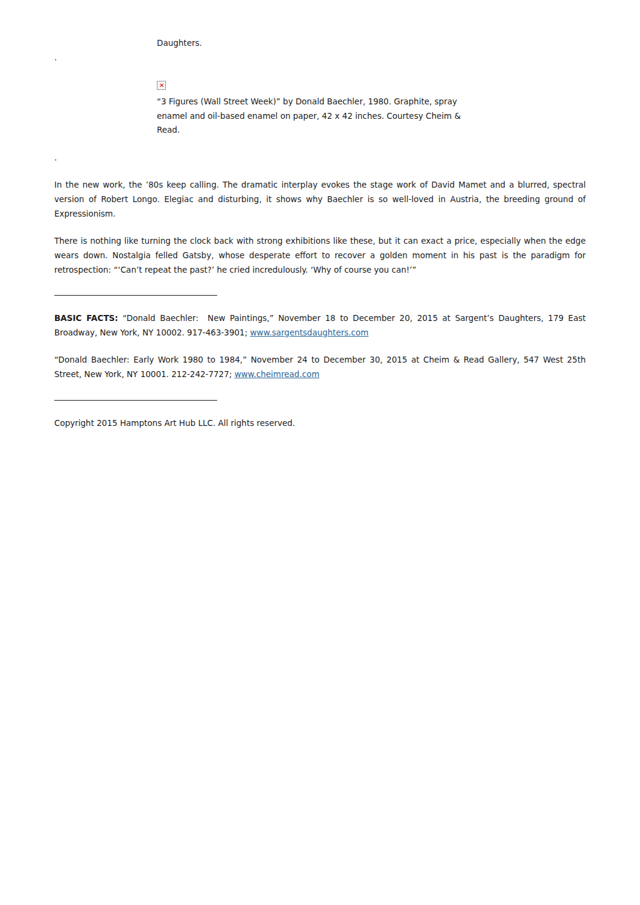Daughters.
.
✕
“3 Figures (Wall Street Week)” by Donald Baechler, 1980. Graphite, spray enamel and oil-based enamel on paper, 42 x 42 inches. Courtesy Cheim & Read.
.
In the new work, the ’80s keep calling. The dramatic interplay evokes the stage work of David Mamet and a blurred, spectral version of Robert Longo. Elegiac and disturbing, it shows why Baechler is so well-loved in Austria, the breeding ground of Expressionism.
There is nothing like turning the clock back with strong exhibitions like these, but it can exact a price, especially when the edge wears down. Nostalgia felled Gatsby, whose desperate effort to recover a golden moment in his past is the paradigm for retrospection: “‘Can’t repeat the past?’ he cried incredulously. ‘Why of course you can!’”
BASIC FACTS: “Donald Baechler: New Paintings,” November 18 to December 20, 2015 at Sargent’s Daughters, 179 East Broadway, New York, NY 10002. 917-463-3901; www.sargentsdaughters.com
“Donald Baechler: Early Work 1980 to 1984,” November 24 to December 30, 2015 at Cheim & Read Gallery, 547 West 25th Street, New York, NY 10001. 212-242-7727; www.cheimread.com
Copyright 2015 Hamptons Art Hub LLC. All rights reserved.